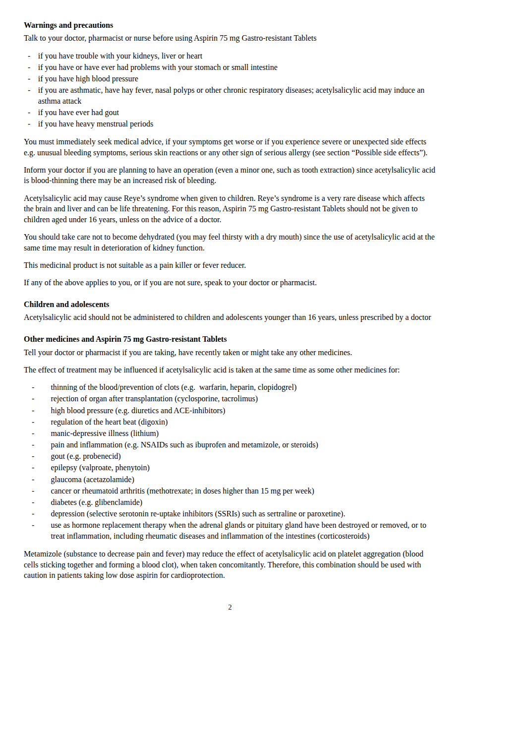Warnings and precautions
Talk to your doctor, pharmacist or nurse before using Aspirin 75 mg Gastro-resistant Tablets
if you have trouble with your kidneys, liver or heart
if you have or have ever had problems with your stomach or small intestine
if you have high blood pressure
if you are asthmatic, have hay fever, nasal polyps or other chronic respiratory diseases; acetylsalicylic acid may induce an asthma attack
if you have ever had gout
if you have heavy menstrual periods
You must immediately seek medical advice, if your symptoms get worse or if you experience severe or unexpected side effects e.g. unusual bleeding symptoms, serious skin reactions or any other sign of serious allergy (see section “Possible side effects”).
Inform your doctor if you are planning to have an operation (even a minor one, such as tooth extraction) since acetylsalicylic acid is blood-thinning there may be an increased risk of bleeding.
Acetylsalicylic acid may cause Reye’s syndrome when given to children. Reye’s syndrome is a very rare disease which affects the brain and liver and can be life threatening. For this reason, Aspirin 75 mg Gastro-resistant Tablets should not be given to children aged under 16 years, unless on the advice of a doctor.
You should take care not to become dehydrated (you may feel thirsty with a dry mouth) since the use of acetylsalicylic acid at the same time may result in deterioration of kidney function.
This medicinal product is not suitable as a pain killer or fever reducer.
If any of the above applies to you, or if you are not sure, speak to your doctor or pharmacist.
Children and adolescents
Acetylsalicylic acid should not be administered to children and adolescents younger than 16 years, unless prescribed by a doctor
Other medicines and Aspirin 75 mg Gastro-resistant Tablets
Tell your doctor or pharmacist if you are taking, have recently taken or might take any other medicines.
The effect of treatment may be influenced if acetylsalicylic acid is taken at the same time as some other medicines for:
thinning of the blood/prevention of clots (e.g. warfarin, heparin, clopidogrel)
rejection of organ after transplantation (cyclosporine, tacrolimus)
high blood pressure (e.g. diuretics and ACE-inhibitors)
regulation of the heart beat (digoxin)
manic-depressive illness (lithium)
pain and inflammation (e.g. NSAIDs such as ibuprofen and metamizole, or steroids)
gout (e.g. probenecid)
epilepsy (valproate, phenytoin)
glaucoma (acetazolamide)
cancer or rheumatoid arthritis (methotrexate; in doses higher than 15 mg per week)
diabetes (e.g. glibenclamide)
depression (selective serotonin re-uptake inhibitors (SSRIs) such as sertraline or paroxetine).
use as hormone replacement therapy when the adrenal glands or pituitary gland have been destroyed or removed, or to treat inflammation, including rheumatic diseases and inflammation of the intestines (corticosteroids)
Metamizole (substance to decrease pain and fever) may reduce the effect of acetylsalicylic acid on platelet aggregation (blood cells sticking together and forming a blood clot), when taken concomitantly. Therefore, this combination should be used with caution in patients taking low dose aspirin for cardioprotection.
2